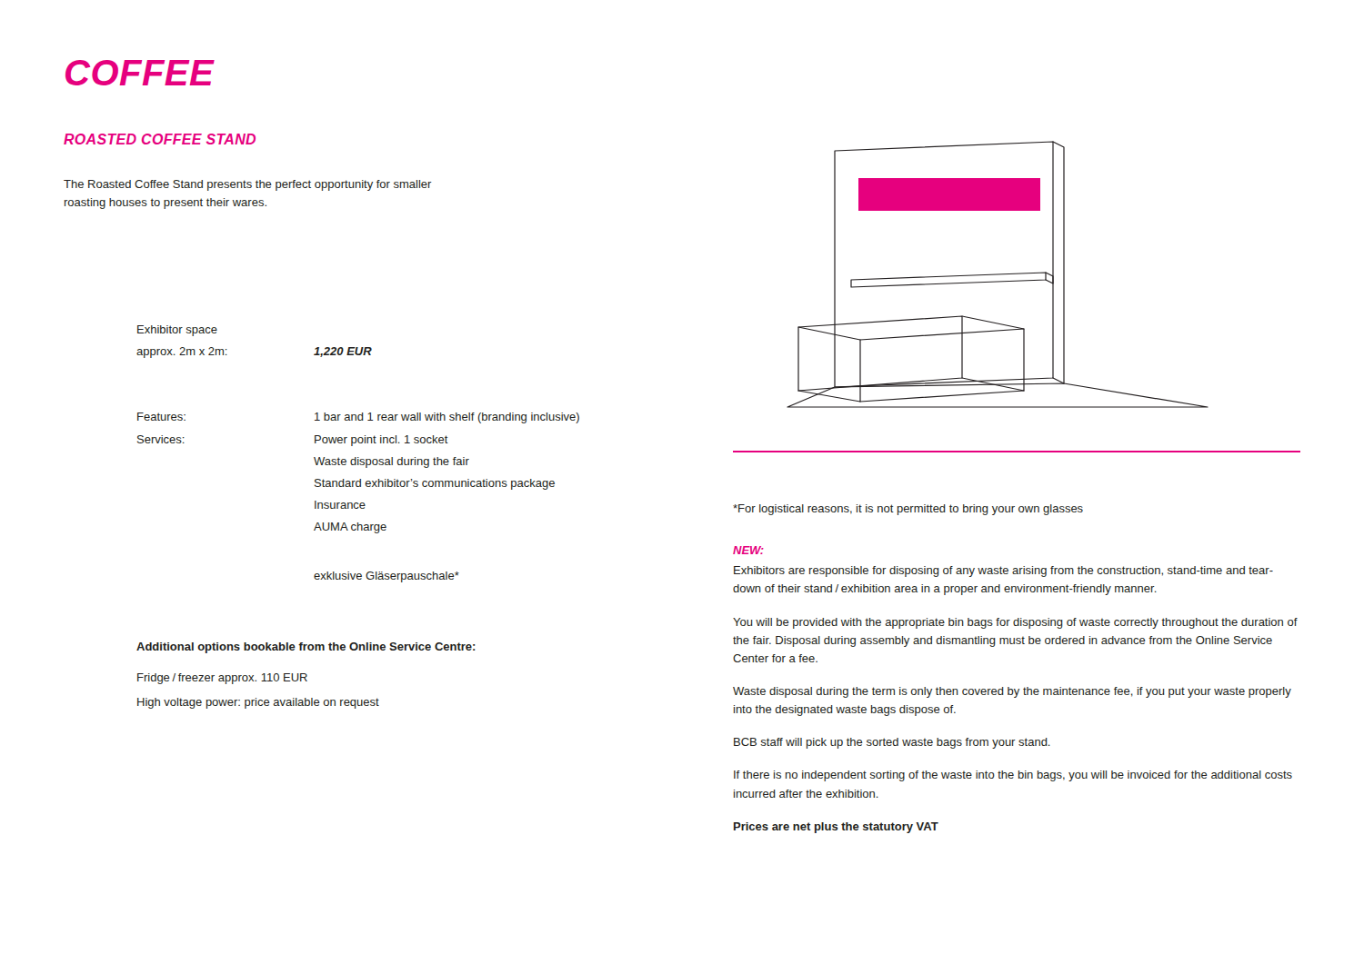COFFEE
ROASTED COFFEE STAND
The Roasted Coffee Stand presents the perfect opportunity for smaller
roasting houses to present their wares.
Exhibitor space
approx. 2m x 2m:
1,220 EUR
Features:
1 bar and 1 rear wall with shelf (branding inclusive)
Services:
Power point incl. 1 socket
Waste disposal during the fair
Standard exhibitor’s communications package
Insurance
AUMA charge
exklusive Gläserpauschale*
Additional options bookable from the Online Service Centre:
Fridge / freezer approx. 110 EUR
High voltage power: price available on request
*For logistical reasons, it is not permitted to bring your own glasses
NEW:
Exhibitors are responsible for disposing of any waste arising from the construction, stand-time and tear-down of their stand / exhibition area in a proper and environment-friendly manner.
You will be provided with the appropriate bin bags for disposing of waste correctly throughout the duration of the fair. Disposal during assembly and dismantling must be ordered in advance from the Online Service Center for a fee.
Waste disposal during the term is only then covered by the maintenance fee, if you put your waste properly into the designated waste bags dispose of.
BCB staff will pick up the sorted waste bags from your stand.
If there is no independent sorting of the waste into the bin bags, you will be invoiced for the additional costs incurred after the exhibition.
Prices are net plus the statutory VAT